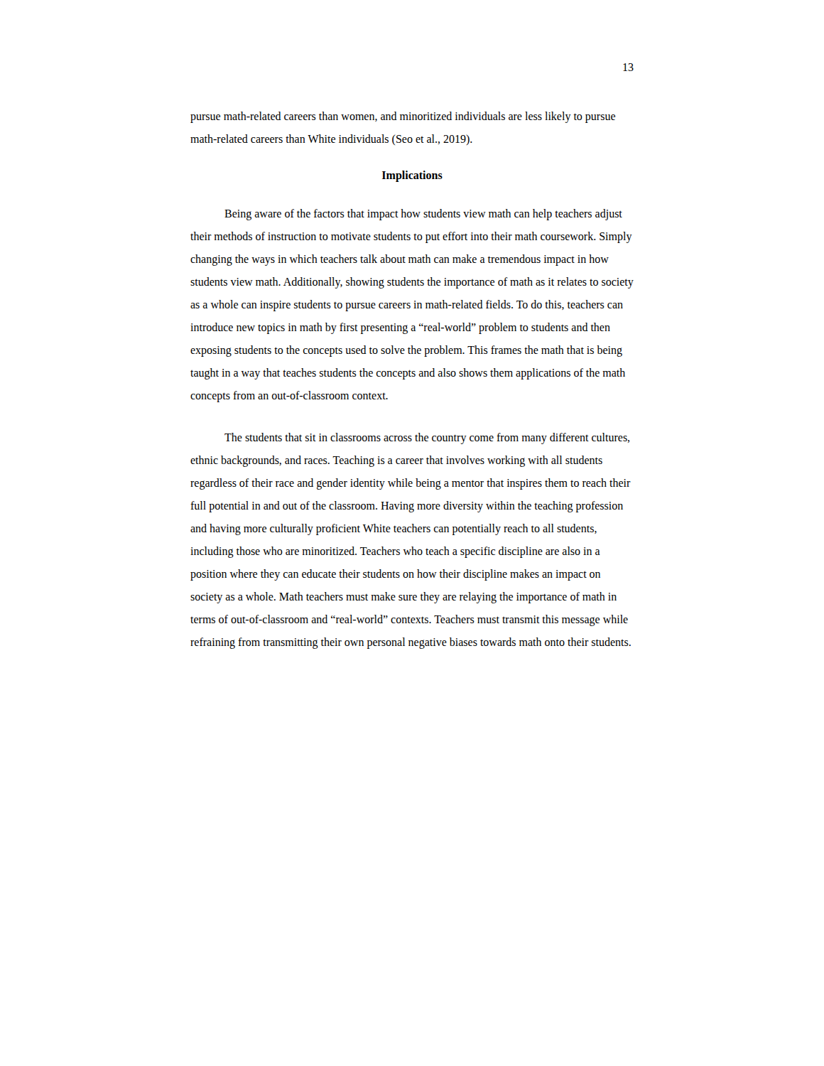13
pursue math-related careers than women, and minoritized individuals are less likely to pursue math-related careers than White individuals (Seo et al., 2019).
Implications
Being aware of the factors that impact how students view math can help teachers adjust their methods of instruction to motivate students to put effort into their math coursework. Simply changing the ways in which teachers talk about math can make a tremendous impact in how students view math. Additionally, showing students the importance of math as it relates to society as a whole can inspire students to pursue careers in math-related fields. To do this, teachers can introduce new topics in math by first presenting a “real-world” problem to students and then exposing students to the concepts used to solve the problem. This frames the math that is being taught in a way that teaches students the concepts and also shows them applications of the math concepts from an out-of-classroom context.
The students that sit in classrooms across the country come from many different cultures, ethnic backgrounds, and races. Teaching is a career that involves working with all students regardless of their race and gender identity while being a mentor that inspires them to reach their full potential in and out of the classroom. Having more diversity within the teaching profession and having more culturally proficient White teachers can potentially reach to all students, including those who are minoritized. Teachers who teach a specific discipline are also in a position where they can educate their students on how their discipline makes an impact on society as a whole. Math teachers must make sure they are relaying the importance of math in terms of out-of-classroom and “real-world” contexts. Teachers must transmit this message while refraining from transmitting their own personal negative biases towards math onto their students.